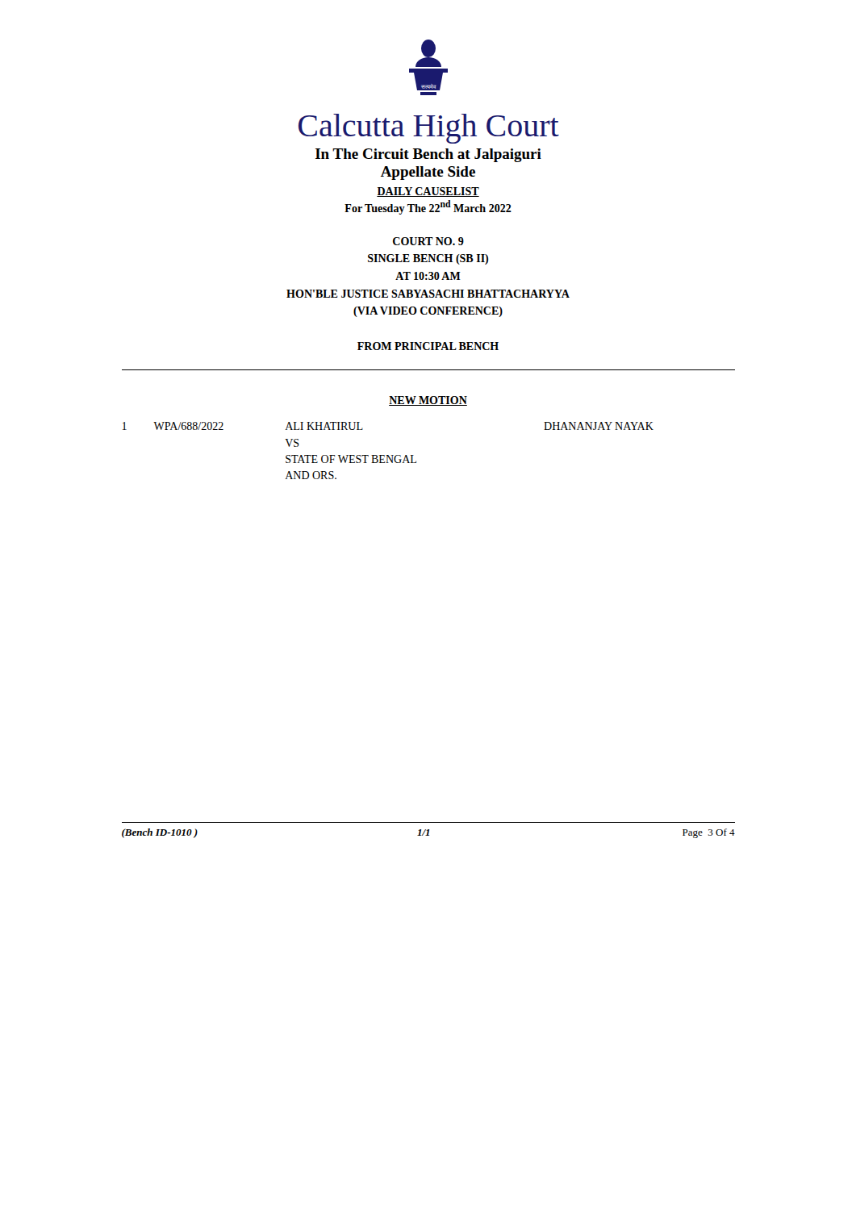Calcutta High Court
In The Circuit Bench at Jalpaiguri
Appellate Side
DAILY CAUSELIST
For Tuesday The 22nd March 2022
COURT NO. 9
SINGLE BENCH (SB II)
AT 10:30 AM
HON'BLE JUSTICE SABYASACHI BHATTACHARYYA
(VIA VIDEO CONFERENCE)
FROM PRINCIPAL BENCH
NEW MOTION
| 1 | WPA/688/2022 | ALI KHATIRUL VS STATE OF WEST BENGAL AND ORS. | DHANANJAY NAYAK |
(Bench ID-1010 ) 1/1 Page 3 Of 4